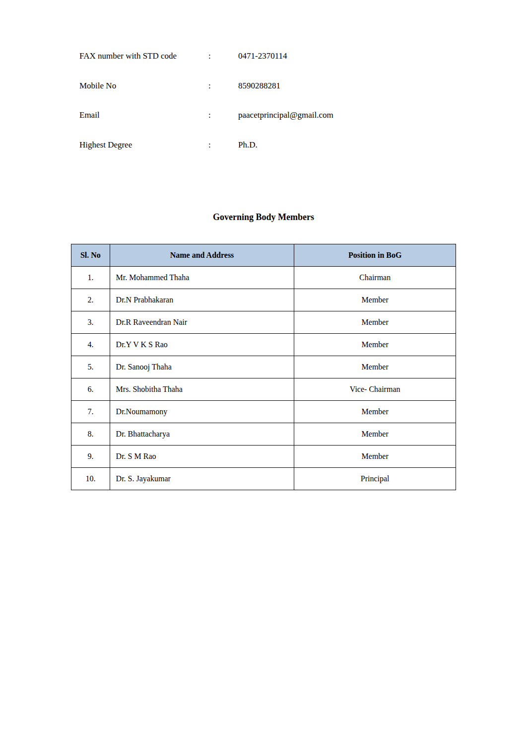FAX number with STD code
:
0471-2370114
Mobile No
:
8590288281
Email
:
paacetprincipal@gmail.com
Highest Degree
:
Ph.D.
Governing Body Members
| Sl. No | Name and Address | Position in BoG |
| --- | --- | --- |
| 1. | Mr. Mohammed Thaha | Chairman |
| 2. | Dr.N Prabhakaran | Member |
| 3. | Dr.R Raveendran Nair | Member |
| 4. | Dr.Y V K S Rao | Member |
| 5. | Dr. Sanooj Thaha | Member |
| 6. | Mrs. Shobitha Thaha | Vice- Chairman |
| 7. | Dr.Noumamony | Member |
| 8. | Dr. Bhattacharya | Member |
| 9. | Dr. S M Rao | Member |
| 10. | Dr. S. Jayakumar | Principal |